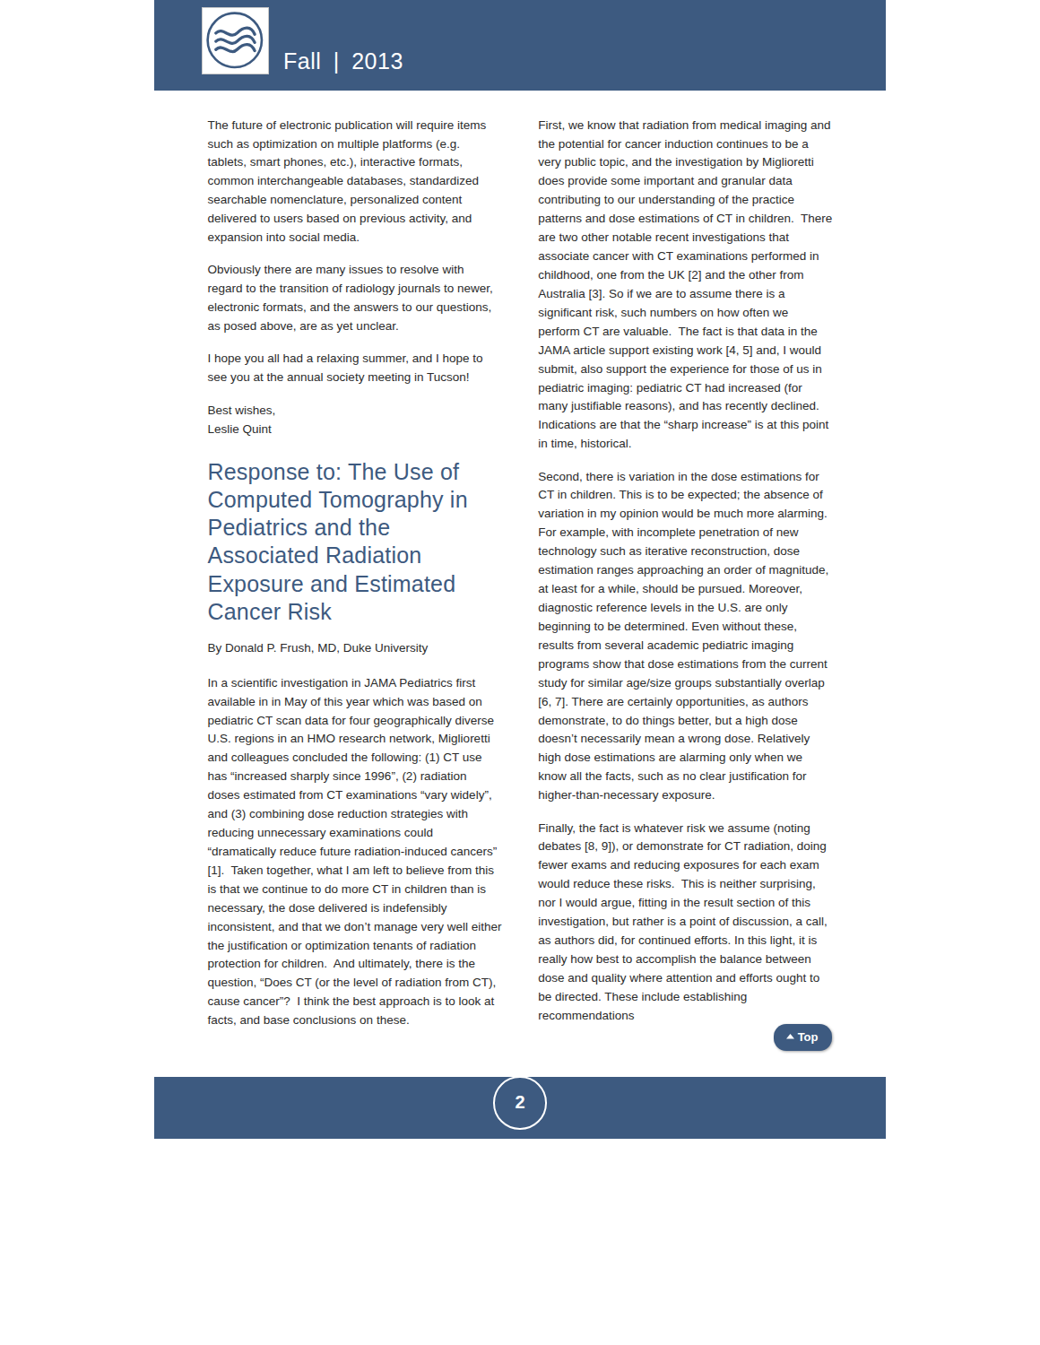Fall | 2013
The future of electronic publication will require items such as optimization on multiple platforms (e.g. tablets, smart phones, etc.), interactive formats, common interchangeable databases, standardized searchable nomenclature, personalized content delivered to users based on previous activity, and expansion into social media.
Obviously there are many issues to resolve with regard to the transition of radiology journals to newer, electronic formats, and the answers to our questions, as posed above, are as yet unclear.
I hope you all had a relaxing summer, and I hope to see you at the annual society meeting in Tucson!
Best wishes, Leslie Quint
Response to: The Use of Computed Tomography in Pediatrics and the Associated Radiation Exposure and Estimated Cancer Risk
By Donald P. Frush, MD, Duke University
In a scientific investigation in JAMA Pediatrics first available in in May of this year which was based on pediatric CT scan data for four geographically diverse U.S. regions in an HMO research network, Miglioretti and colleagues concluded the following: (1) CT use has “increased sharply since 1996”, (2) radiation doses estimated from CT examinations “vary widely”, and (3) combining dose reduction strategies with reducing unnecessary examinations could “dramatically reduce future radiation-induced cancers” [1]. Taken together, what I am left to believe from this is that we continue to do more CT in children than is necessary, the dose delivered is indefensibly inconsistent, and that we don’t manage very well either the justification or optimization tenants of radiation protection for children. And ultimately, there is the question, “Does CT (or the level of radiation from CT), cause cancer”? I think the best approach is to look at facts, and base conclusions on these.
First, we know that radiation from medical imaging and the potential for cancer induction continues to be a very public topic, and the investigation by Miglioretti does provide some important and granular data contributing to our understanding of the practice patterns and dose estimations of CT in children. There are two other notable recent investigations that associate cancer with CT examinations performed in childhood, one from the UK [2] and the other from Australia [3]. So if we are to assume there is a significant risk, such numbers on how often we perform CT are valuable. The fact is that data in the JAMA article support existing work [4, 5] and, I would submit, also support the experience for those of us in pediatric imaging: pediatric CT had increased (for many justifiable reasons), and has recently declined. Indications are that the “sharp increase” is at this point in time, historical.
Second, there is variation in the dose estimations for CT in children. This is to be expected; the absence of variation in my opinion would be much more alarming. For example, with incomplete penetration of new technology such as iterative reconstruction, dose estimation ranges approaching an order of magnitude, at least for a while, should be pursued. Moreover, diagnostic reference levels in the U.S. are only beginning to be determined. Even without these, results from several academic pediatric imaging programs show that dose estimations from the current study for similar age/size groups substantially overlap [6, 7]. There are certainly opportunities, as authors demonstrate, to do things better, but a high dose doesn’t necessarily mean a wrong dose. Relatively high dose estimations are alarming only when we know all the facts, such as no clear justification for higher-than-necessary exposure.
Finally, the fact is whatever risk we assume (noting debates [8, 9]), or demonstrate for CT radiation, doing fewer exams and reducing exposures for each exam would reduce these risks. This is neither surprising, nor I would argue, fitting in the result section of this investigation, but rather is a point of discussion, a call, as authors did, for continued efforts. In this light, it is really how best to accomplish the balance between dose and quality where attention and efforts ought to be directed. These include establishing recommendations
Top
2